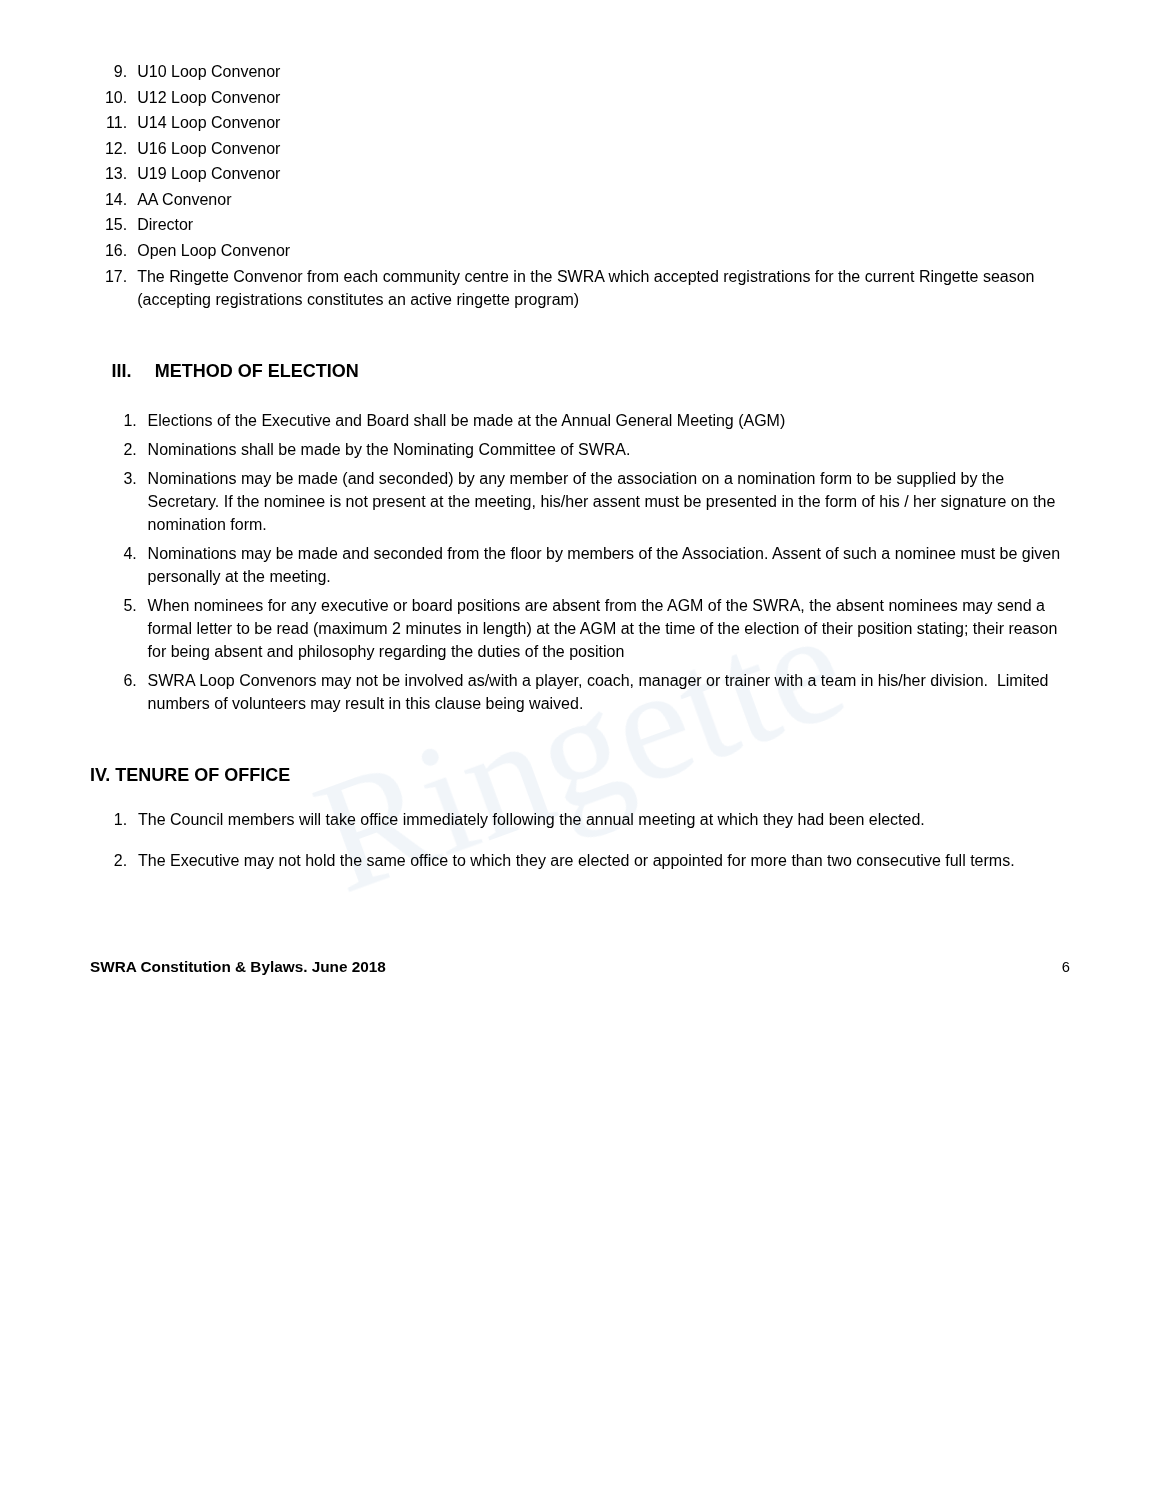Ringette
U10 Loop Convenor
U12 Loop Convenor
U14 Loop Convenor
U16 Loop Convenor
U19 Loop Convenor
AA Convenor
Director
Open Loop Convenor
The Ringette Convenor from each community centre in the SWRA which accepted registrations for the current Ringette season (accepting registrations constitutes an active ringette program)
III. METHOD OF ELECTION
Elections of the Executive and Board shall be made at the Annual General Meeting (AGM)
Nominations shall be made by the Nominating Committee of SWRA.
Nominations may be made (and seconded) by any member of the association on a nomination form to be supplied by the Secretary. If the nominee is not present at the meeting, his/her assent must be presented in the form of his / her signature on the nomination form.
Nominations may be made and seconded from the floor by members of the Association. Assent of such a nominee must be given personally at the meeting.
When nominees for any executive or board positions are absent from the AGM of the SWRA, the absent nominees may send a formal letter to be read (maximum 2 minutes in length) at the AGM at the time of the election of their position stating; their reason for being absent and philosophy regarding the duties of the position
SWRA Loop Convenors may not be involved as/with a player, coach, manager or trainer with a team in his/her division. Limited numbers of volunteers may result in this clause being waived.
IV. TENURE OF OFFICE
The Council members will take office immediately following the annual meeting at which they had been elected.
The Executive may not hold the same office to which they are elected or appointed for more than two consecutive full terms.
SWRA Constitution & Bylaws. June 2018 6